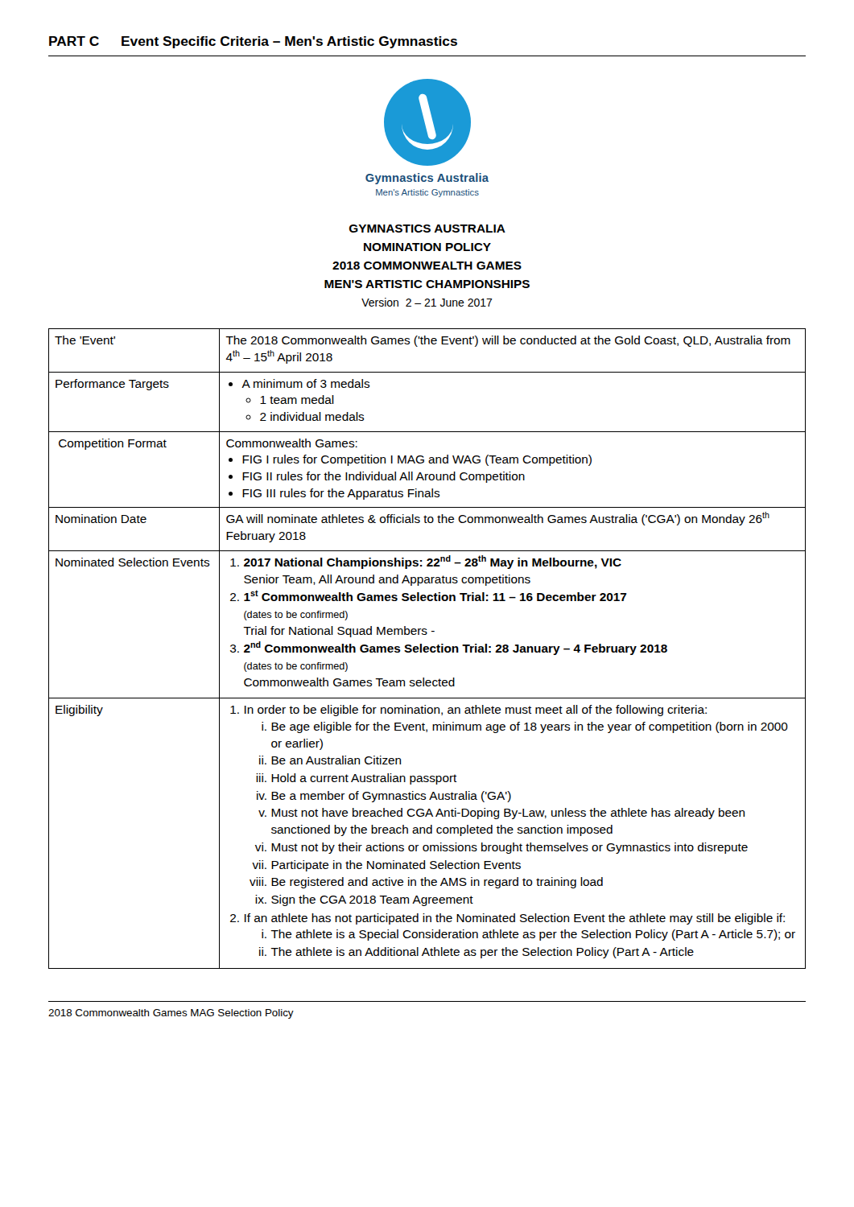PART CEvent Specific Criteria – Men's Artistic Gymnastics
Gymnastics Australia
Men's Artistic Gymnastics
GYMNASTICS AUSTRALIA
NOMINATION POLICY
2018 COMMONWEALTH GAMES
MEN'S ARTISTIC CHAMPIONSHIPS
Version 2 – 21 June 2017
| The 'Event' | The 2018 Commonwealth Games ('the Event') will be conducted at the Gold Coast, QLD, Australia from 4 th – 15 th April 2018 |
| Performance Targets | A minimum of 3 medals 1 team medal 2 individual medals |
| Competition Format | Commonwealth Games: FIG I rules for Competition I MAG and WAG (Team Competition) FIG II rules for the Individual All Around Competition FIG III rules for the Apparatus Finals |
| Nomination Date | GA will nominate athletes & officials to the Commonwealth Games Australia ('CGA') on Monday 26 th February 2018 |
| Nominated Selection Events | 2017 National Championships: 22 nd – 28 th May in Melbourne, VIC Senior Team, All Around and Apparatus competitions 1 st Commonwealth Games Selection Trial: 11 – 16 December 2017 (dates to be confirmed) Trial for National Squad Members - 2 nd Commonwealth Games Selection Trial: 28 January – 4 February 2018 (dates to be confirmed) Commonwealth Games Team selected |
| Eligibility | In order to be eligible for nomination, an athlete must meet all of the following criteria: Be age eligible for the Event, minimum age of 18 years in the year of competition (born in 2000 or earlier) Be an Australian Citizen Hold a current Australian passport Be a member of Gymnastics Australia ('GA') Must not have breached CGA Anti-Doping By-Law, unless the athlete has already been sanctioned by the breach and completed the sanction imposed Must not by their actions or omissions brought themselves or Gymnastics into disrepute Participate in the Nominated Selection Events Be registered and active in the AMS in regard to training load Sign the CGA 2018 Team Agreement If an athlete has not participated in the Nominated Selection Event the athlete may still be eligible if: The athlete is a Special Consideration athlete as per the Selection Policy (Part A - Article 5.7); or The athlete is an Additional Athlete as per the Selection Policy (Part A - Article |
2018 Commonwealth Games MAG Selection Policy